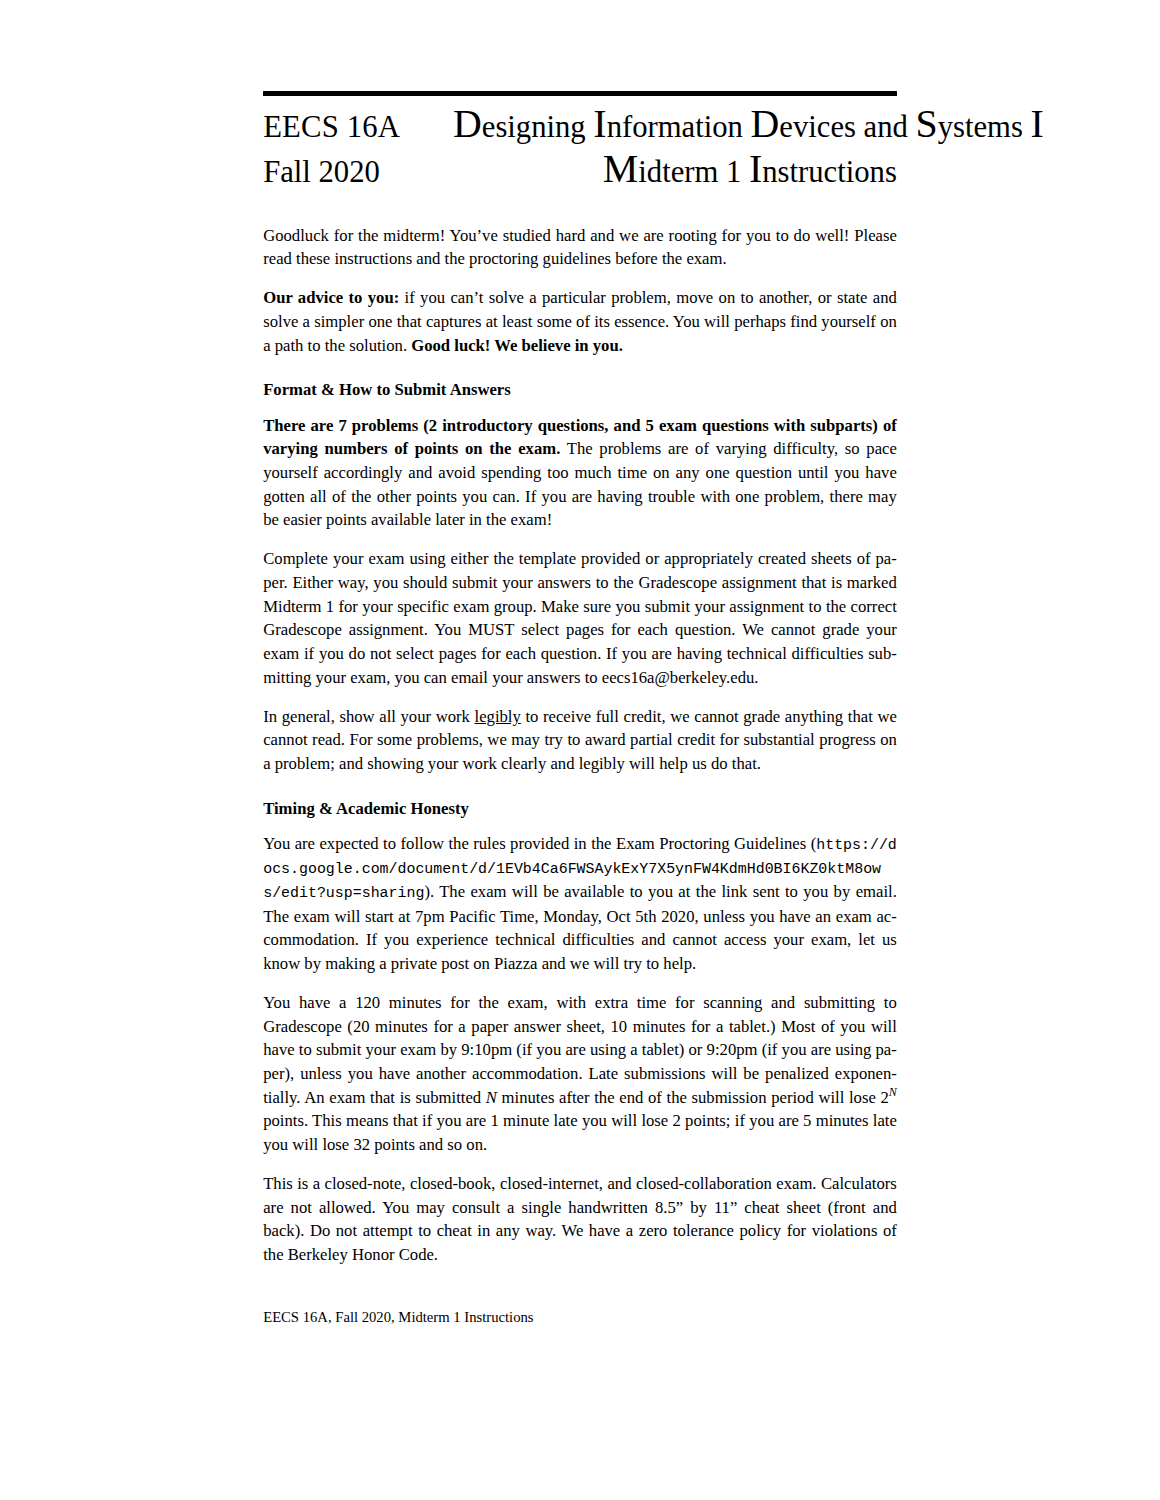EECS 16A
Designing Information Devices and Systems I
Fall 2020
Midterm 1 Instructions
Goodluck for the midterm! You’ve studied hard and we are rooting for you to do well! Please read these instructions and the proctoring guidelines before the exam.
Our advice to you: if you can’t solve a particular problem, move on to another, or state and solve a simpler one that captures at least some of its essence. You will perhaps find yourself on a path to the solution. Good luck! We believe in you.
Format & How to Submit Answers
There are 7 problems (2 introductory questions, and 5 exam questions with subparts) of varying numbers of points on the exam. The problems are of varying difficulty, so pace yourself accordingly and avoid spending too much time on any one question until you have gotten all of the other points you can. If you are having trouble with one problem, there may be easier points available later in the exam!
Complete your exam using either the template provided or appropriately created sheets of paper. Either way, you should submit your answers to the Gradescope assignment that is marked Midterm 1 for your specific exam group. Make sure you submit your assignment to the correct Gradescope assignment. You MUST select pages for each question. We cannot grade your exam if you do not select pages for each question. If you are having technical difficulties submitting your exam, you can email your answers to eecs16a@berkeley.edu.
In general, show all your work legibly to receive full credit, we cannot grade anything that we cannot read. For some problems, we may try to award partial credit for substantial progress on a problem; and showing your work clearly and legibly will help us do that.
Timing & Academic Honesty
You are expected to follow the rules provided in the Exam Proctoring Guidelines (https://docs.google.com/document/d/1EVb4Ca6FWSAykExY7X5ynFW4KdmHd0BI6KZ0ktM8ows/edit?usp=sharing). The exam will be available to you at the link sent to you by email. The exam will start at 7pm Pacific Time, Monday, Oct 5th 2020, unless you have an exam accommodation. If you experience technical difficulties and cannot access your exam, let us know by making a private post on Piazza and we will try to help.
You have a 120 minutes for the exam, with extra time for scanning and submitting to Gradescope (20 minutes for a paper answer sheet, 10 minutes for a tablet.) Most of you will have to submit your exam by 9:10pm (if you are using a tablet) or 9:20pm (if you are using paper), unless you have another accommodation. Late submissions will be penalized exponentially. An exam that is submitted N minutes after the end of the submission period will lose 2N points. This means that if you are 1 minute late you will lose 2 points; if you are 5 minutes late you will lose 32 points and so on.
This is a closed-note, closed-book, closed-internet, and closed-collaboration exam. Calculators are not allowed. You may consult a single handwritten 8.5” by 11” cheat sheet (front and back). Do not attempt to cheat in any way. We have a zero tolerance policy for violations of the Berkeley Honor Code.
EECS 16A, Fall 2020, Midterm 1 Instructions